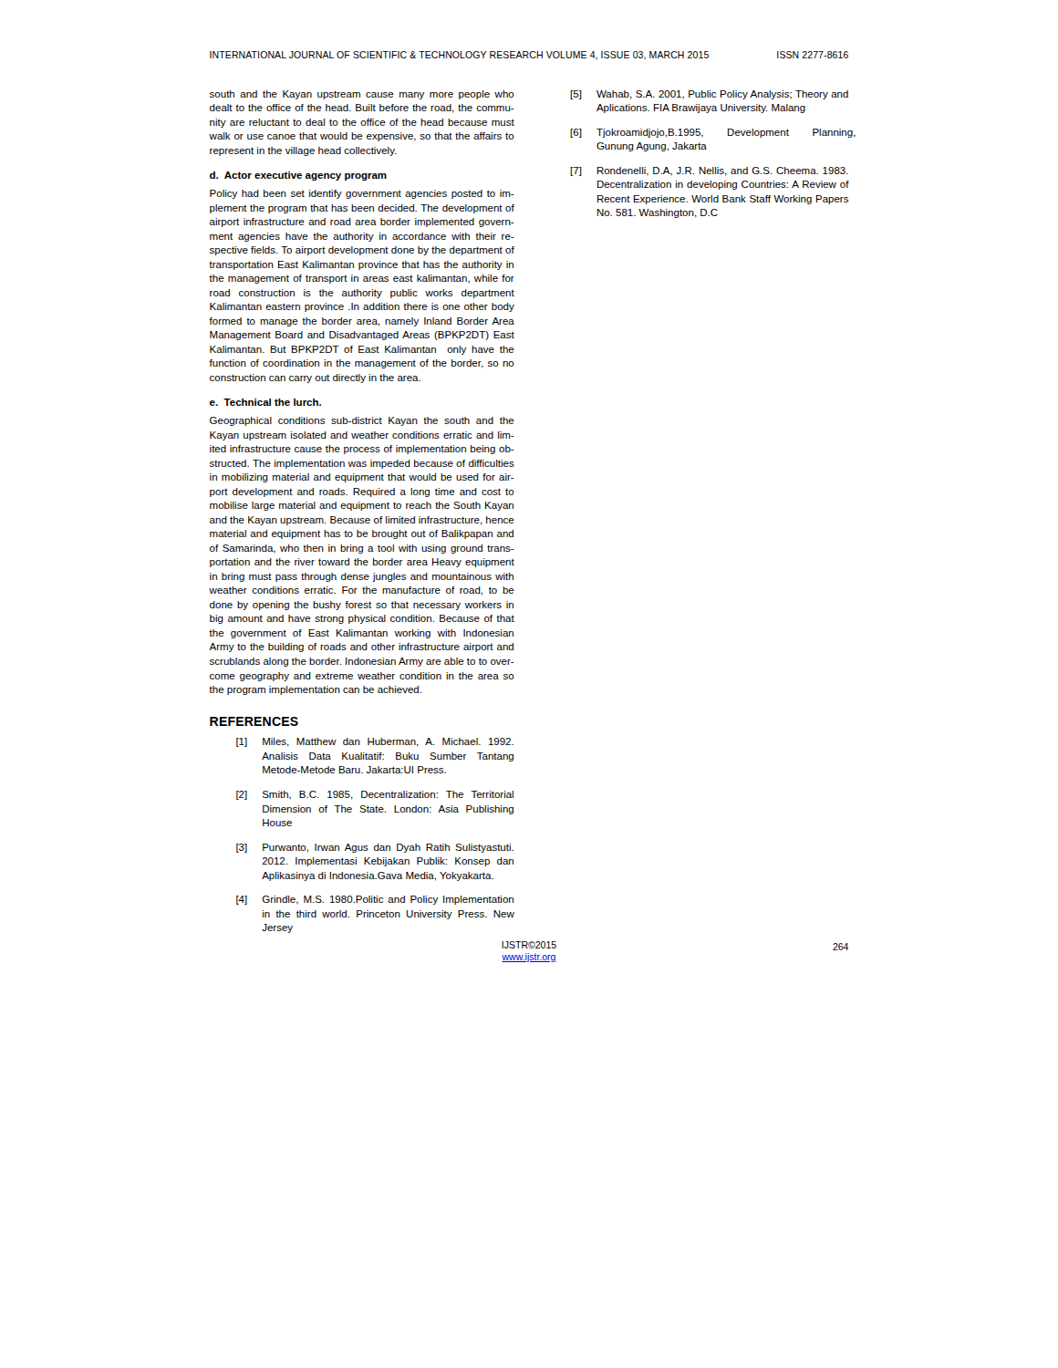INTERNATIONAL JOURNAL OF SCIENTIFIC & TECHNOLOGY RESEARCH VOLUME 4, ISSUE 03, MARCH 2015
ISSN 2277-8616
south and the Kayan upstream cause many more people who dealt to the office of the head. Built before the road, the community are reluctant to deal to the office of the head because must walk or use canoe that would be expensive, so that the affairs to represent in the village head collectively.
d. Actor executive agency program
Policy had been set identify government agencies posted to implement the program that has been decided. The development of airport infrastructure and road area border implemented government agencies have the authority in accordance with their respective fields. To airport development done by the department of transportation East Kalimantan province that has the authority in the management of transport in areas east kalimantan, while for road construction is the authority public works department Kalimantan eastern province .In addition there is one other body formed to manage the border area, namely Inland Border Area Management Board and Disadvantaged Areas (BPKP2DT) East Kalimantan. But BPKP2DT of East Kalimantan only have the function of coordination in the management of the border, so no construction can carry out directly in the area.
e. Technical the lurch.
Geographical conditions sub-district Kayan the south and the Kayan upstream isolated and weather conditions erratic and limited infrastructure cause the process of implementation being obstructed. The implementation was impeded because of difficulties in mobilizing material and equipment that would be used for airport development and roads. Required a long time and cost to mobilise large material and equipment to reach the South Kayan and the Kayan upstream. Because of limited infrastructure, hence material and equipment has to be brought out of Balikpapan and of Samarinda, who then in bring a tool with using ground transportation and the river toward the border area Heavy equipment in bring must pass through dense jungles and mountainous with weather conditions erratic. For the manufacture of road, to be done by opening the bushy forest so that necessary workers in big amount and have strong physical condition. Because of that the government of East Kalimantan working with Indonesian Army to the building of roads and other infrastructure airport and scrublands along the border. Indonesian Army are able to to overcome geography and extreme weather condition in the area so the program implementation can be achieved.
REFERENCES
[1] Miles, Matthew dan Huberman, A. Michael. 1992. Analisis Data Kualitatif: Buku Sumber Tantang Metode-Metode Baru. Jakarta:UI Press.
[2] Smith, B.C. 1985, Decentralization: The Territorial Dimension of The State. London: Asia Publishing House
[3] Purwanto, Irwan Agus dan Dyah Ratih Sulistyastuti. 2012. Implementasi Kebijakan Publik: Konsep dan Aplikasinya di Indonesia.Gava Media, Yokyakarta.
[4] Grindle, M.S. 1980.Politic and Policy Implementation in the third world. Princeton University Press. New Jersey
[5] Wahab, S.A. 2001, Public Policy Analysis; Theory and Aplications. FIA Brawijaya University. Malang
[6] Tjokroamidjojo,B.1995, Development Planning, Gunung Agung, Jakarta
[7] Rondenelli, D.A, J.R. Nellis, and G.S. Cheema. 1983. Decentralization in developing Countries: A Review of Recent Experience. World Bank Staff Working Papers No. 581. Washington, D.C
264
IJSTR©2015
www.ijstr.org